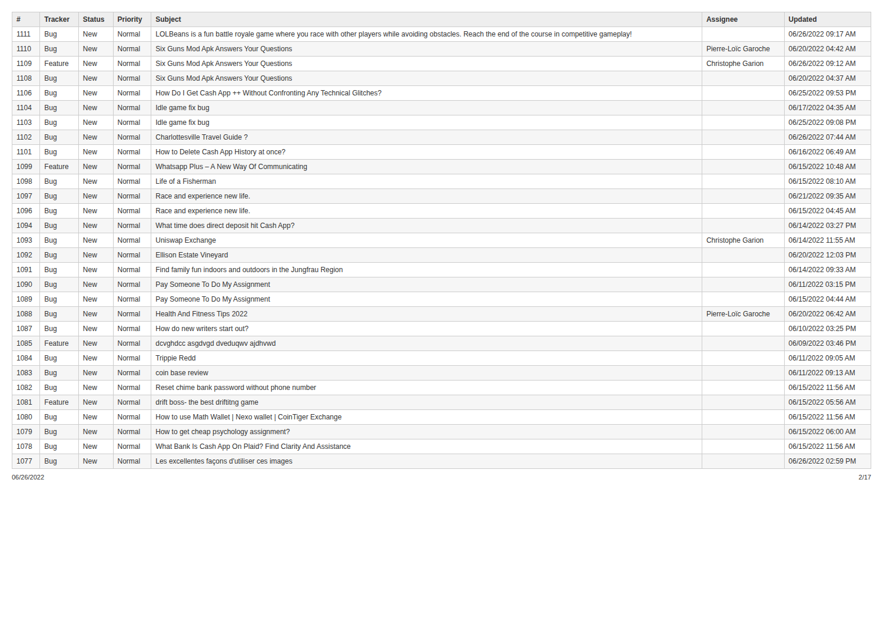| # | Tracker | Status | Priority | Subject | Assignee | Updated |
| --- | --- | --- | --- | --- | --- | --- |
| 1111 | Bug | New | Normal | LOLBeans is a fun battle royale game where you race with other players while avoiding obstacles. Reach the end of the course in competitive gameplay! | | 06/26/2022 09:17 AM |
| 1110 | Bug | New | Normal | Six Guns Mod Apk Answers Your Questions | Pierre-Loïc Garoche | 06/20/2022 04:42 AM |
| 1109 | Feature | New | Normal | Six Guns Mod Apk Answers Your Questions | Christophe Garion | 06/26/2022 09:12 AM |
| 1108 | Bug | New | Normal | Six Guns Mod Apk Answers Your Questions | | 06/20/2022 04:37 AM |
| 1106 | Bug | New | Normal | How Do I Get Cash App ++ Without Confronting Any Technical Glitches? | | 06/25/2022 09:53 PM |
| 1104 | Bug | New | Normal | Idle game fix bug | | 06/17/2022 04:35 AM |
| 1103 | Bug | New | Normal | Idle game fix bug | | 06/25/2022 09:08 PM |
| 1102 | Bug | New | Normal | Charlottesville Travel Guide ? | | 06/26/2022 07:44 AM |
| 1101 | Bug | New | Normal | How to Delete Cash App History at once? | | 06/16/2022 06:49 AM |
| 1099 | Feature | New | Normal | Whatsapp Plus – A New Way Of Communicating | | 06/15/2022 10:48 AM |
| 1098 | Bug | New | Normal | Life of a Fisherman | | 06/15/2022 08:10 AM |
| 1097 | Bug | New | Normal | Race and experience new life. | | 06/21/2022 09:35 AM |
| 1096 | Bug | New | Normal | Race and experience new life. | | 06/15/2022 04:45 AM |
| 1094 | Bug | New | Normal | What time does direct deposit hit Cash App? | | 06/14/2022 03:27 PM |
| 1093 | Bug | New | Normal | Uniswap Exchange | Christophe Garion | 06/14/2022 11:55 AM |
| 1092 | Bug | New | Normal | Ellison Estate Vineyard | | 06/20/2022 12:03 PM |
| 1091 | Bug | New | Normal | Find family fun indoors and outdoors in the Jungfrau Region | | 06/14/2022 09:33 AM |
| 1090 | Bug | New | Normal | Pay Someone To Do My Assignment | | 06/11/2022 03:15 PM |
| 1089 | Bug | New | Normal | Pay Someone To Do My Assignment | | 06/15/2022 04:44 AM |
| 1088 | Bug | New | Normal | Health And Fitness Tips 2022 | Pierre-Loïc Garoche | 06/20/2022 06:42 AM |
| 1087 | Bug | New | Normal | How do new writers start out? | | 06/10/2022 03:25 PM |
| 1085 | Feature | New | Normal | dcvghdcc asgdvgd dveduqwv ajdhvwd | | 06/09/2022 03:46 PM |
| 1084 | Bug | New | Normal | Trippie Redd | | 06/11/2022 09:05 AM |
| 1083 | Bug | New | Normal | coin base review | | 06/11/2022 09:13 AM |
| 1082 | Bug | New | Normal | Reset chime bank password without phone number | | 06/15/2022 11:56 AM |
| 1081 | Feature | New | Normal | drift boss- the best driftitng game | | 06/15/2022 05:56 AM |
| 1080 | Bug | New | Normal | How to use Math Wallet / Nexo wallet / CoinTiger Exchange | | 06/15/2022 11:56 AM |
| 1079 | Bug | New | Normal | How to get cheap psychology assignment? | | 06/15/2022 06:00 AM |
| 1078 | Bug | New | Normal | What Bank Is Cash App On Plaid? Find Clarity And Assistance | | 06/15/2022 11:56 AM |
| 1077 | Bug | New | Normal | Les excellentes façons d'utiliser ces images | | 06/26/2022 02:59 PM |
06/26/2022 2/17